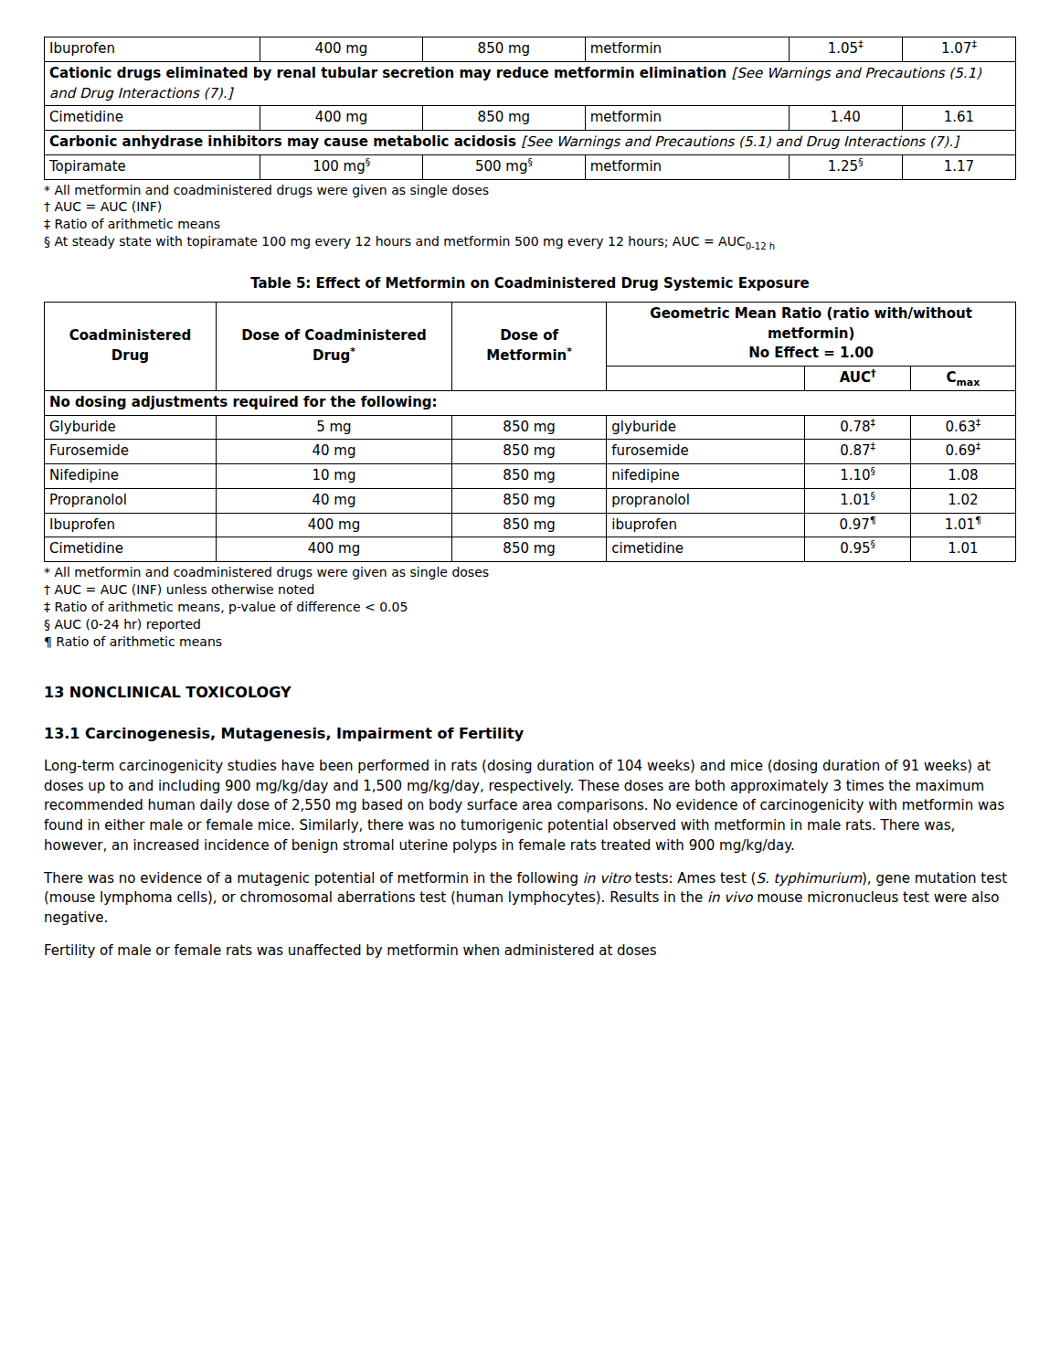| Ibuprofen | 400 mg | 850 mg | metformin | 1.05 ‡ | 1.07 ‡ |
| Cationic drugs eliminated by renal tubular secretion may reduce metformin elimination [See Warnings and Precautions (5.1) and Drug Interactions (7).] |
| Cimetidine | 400 mg | 850 mg | metformin | 1.40 | 1.61 |
| Carbonic anhydrase inhibitors may cause metabolic acidosis [See Warnings and Precautions (5.1) and Drug Interactions (7).] |
| Topiramate | 100 mg § | 500 mg § | metformin | 1.25 § | 1.17 |
* All metformin and coadministered drugs were given as single doses
† AUC = AUC (INF)
‡ Ratio of arithmetic means
§ At steady state with topiramate 100 mg every 12 hours and metformin 500 mg every 12 hours; AUC = AUC0-12 h
Table 5: Effect of Metformin on Coadministered Drug Systemic Exposure
| Coadministered Drug | Dose of Coadministered Drug * | Dose of Metformin * | Geometric Mean Ratio (ratio with/without metformin) No Effect = 1.00 |
| --- | --- | --- | --- |
| | AUC † | C max |
| No dosing adjustments required for the following: |
| Glyburide | 5 mg | 850 mg | glyburide | 0.78 ‡ | 0.63 ‡ |
| Furosemide | 40 mg | 850 mg | furosemide | 0.87 ‡ | 0.69 ‡ |
| Nifedipine | 10 mg | 850 mg | nifedipine | 1.10 § | 1.08 |
| Propranolol | 40 mg | 850 mg | propranolol | 1.01 § | 1.02 |
| Ibuprofen | 400 mg | 850 mg | ibuprofen | 0.97 ¶ | 1.01 ¶ |
| Cimetidine | 400 mg | 850 mg | cimetidine | 0.95 § | 1.01 |
* All metformin and coadministered drugs were given as single doses
† AUC = AUC (INF) unless otherwise noted
‡ Ratio of arithmetic means, p-value of difference < 0.05
§ AUC (0-24 hr) reported
¶ Ratio of arithmetic means
13 NONCLINICAL TOXICOLOGY
13.1 Carcinogenesis, Mutagenesis, Impairment of Fertility
Long-term carcinogenicity studies have been performed in rats (dosing duration of 104 weeks) and mice (dosing duration of 91 weeks) at doses up to and including 900 mg/kg/day and 1,500 mg/kg/day, respectively. These doses are both approximately 3 times the maximum recommended human daily dose of 2,550 mg based on body surface area comparisons. No evidence of carcinogenicity with metformin was found in either male or female mice. Similarly, there was no tumorigenic potential observed with metformin in male rats. There was, however, an increased incidence of benign stromal uterine polyps in female rats treated with 900 mg/kg/day.
There was no evidence of a mutagenic potential of metformin in the following in vitro tests: Ames test (S. typhimurium), gene mutation test (mouse lymphoma cells), or chromosomal aberrations test (human lymphocytes). Results in the in vivo mouse micronucleus test were also negative.
Fertility of male or female rats was unaffected by metformin when administered at doses